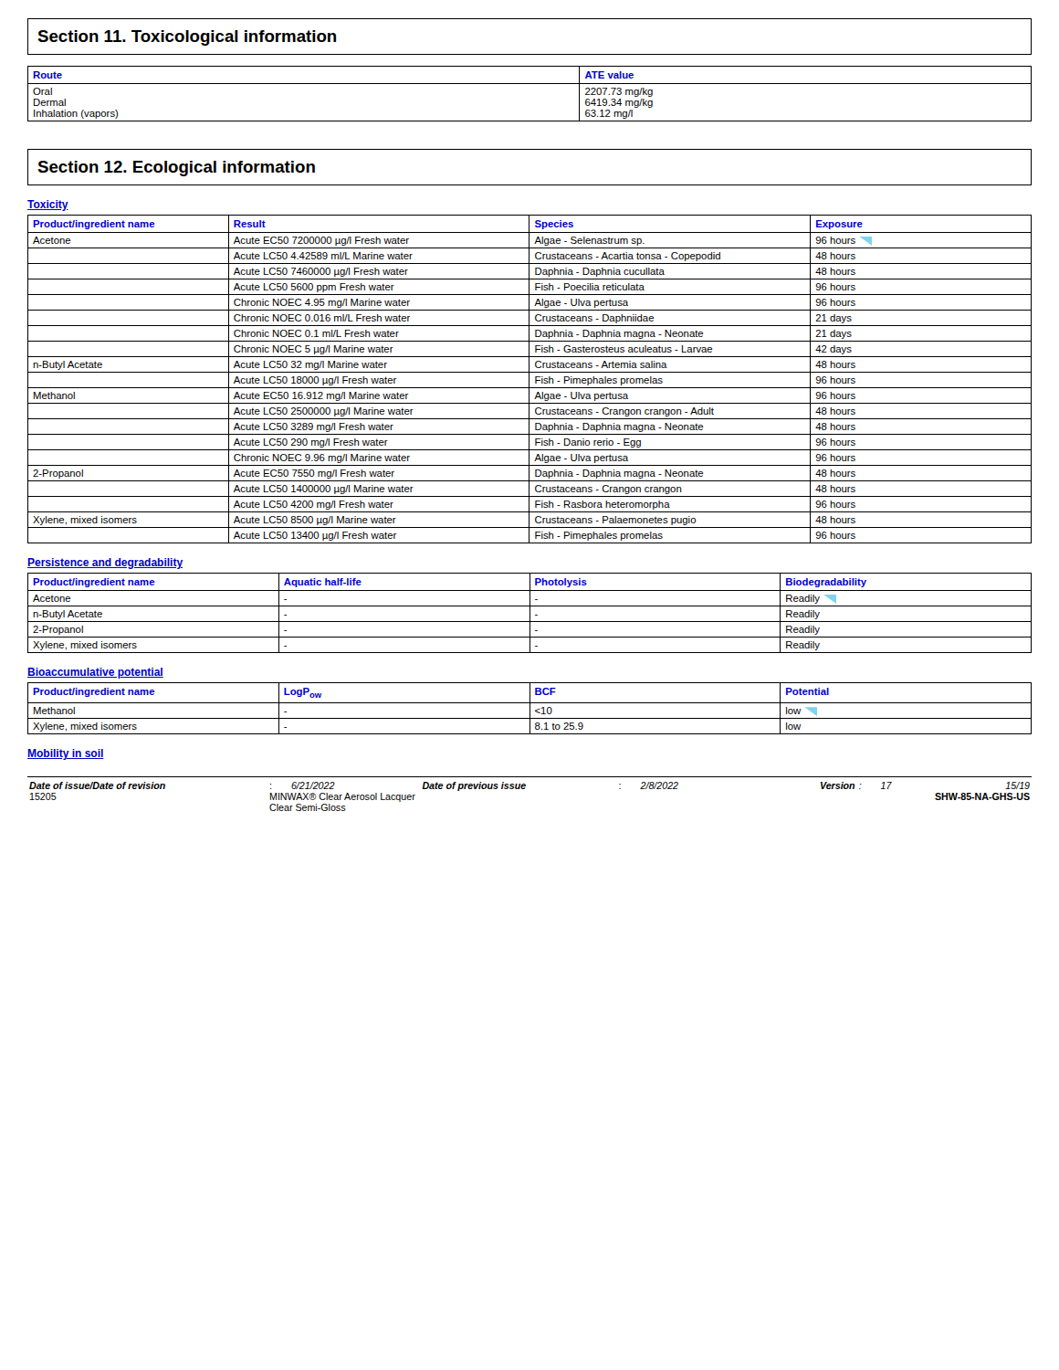Section 11. Toxicological information
| Route | ATE value |
| --- | --- |
| Oral Dermal Inhalation (vapors) | 2207.73 mg/kg 6419.34 mg/kg 63.12 mg/l |
Section 12. Ecological information
Toxicity
| Product/ingredient name | Result | Species | Exposure |
| --- | --- | --- | --- |
| Acetone | Acute EC50 7200000 µg/l Fresh water | Algae - Selenastrum sp. | 96 hours |
| | Acute LC50 4.42589 ml/L Marine water | Crustaceans - Acartia tonsa - Copepodid | 48 hours |
| | Acute LC50 7460000 µg/l Fresh water | Daphnia - Daphnia cucullata | 48 hours |
| | Acute LC50 5600 ppm Fresh water | Fish - Poecilia reticulata | 96 hours |
| | Chronic NOEC 4.95 mg/l Marine water | Algae - Ulva pertusa | 96 hours |
| | Chronic NOEC 0.016 ml/L Fresh water | Crustaceans - Daphniidae | 21 days |
| | Chronic NOEC 0.1 ml/L Fresh water | Daphnia - Daphnia magna - Neonate | 21 days |
| | Chronic NOEC 5 µg/l Marine water | Fish - Gasterosteus aculeatus - Larvae | 42 days |
| n-Butyl Acetate | Acute LC50 32 mg/l Marine water | Crustaceans - Artemia salina | 48 hours |
| | Acute LC50 18000 µg/l Fresh water | Fish - Pimephales promelas | 96 hours |
| Methanol | Acute EC50 16.912 mg/l Marine water | Algae - Ulva pertusa | 96 hours |
| | Acute LC50 2500000 µg/l Marine water | Crustaceans - Crangon crangon - Adult | 48 hours |
| | Acute LC50 3289 mg/l Fresh water | Daphnia - Daphnia magna - Neonate | 48 hours |
| | Acute LC50 290 mg/l Fresh water | Fish - Danio rerio - Egg | 96 hours |
| | Chronic NOEC 9.96 mg/l Marine water | Algae - Ulva pertusa | 96 hours |
| 2-Propanol | Acute EC50 7550 mg/l Fresh water | Daphnia - Daphnia magna - Neonate | 48 hours |
| | Acute LC50 1400000 µg/l Marine water | Crustaceans - Crangon crangon | 48 hours |
| | Acute LC50 4200 mg/l Fresh water | Fish - Rasbora heteromorpha | 96 hours |
| Xylene, mixed isomers | Acute LC50 8500 µg/l Marine water | Crustaceans - Palaemonetes pugio | 48 hours |
| | Acute LC50 13400 µg/l Fresh water | Fish - Pimephales promelas | 96 hours |
Persistence and degradability
| Product/ingredient name | Aquatic half-life | Photolysis | Biodegradability |
| --- | --- | --- | --- |
| Acetone | - | - | Readily |
| n-Butyl Acetate | - | - | Readily |
| 2-Propanol | - | - | Readily |
| Xylene, mixed isomers | - | - | Readily |
Bioaccumulative potential
| Product/ingredient name | LogP ow | BCF | Potential |
| --- | --- | --- | --- |
| Methanol | - | <10 | low |
| Xylene, mixed isomers | - | 8.1 to 25.9 | low |
Mobility in soil
| Date of issue/Date of revision | : | 6/21/2022 | Date of previous issue | : | 2/8/2022 | Version | : | 17 | 15/19 |
| 15205 | MINWAX® Clear Aerosol Lacquer Clear Semi-Gloss | SHW-85-NA-GHS-US |